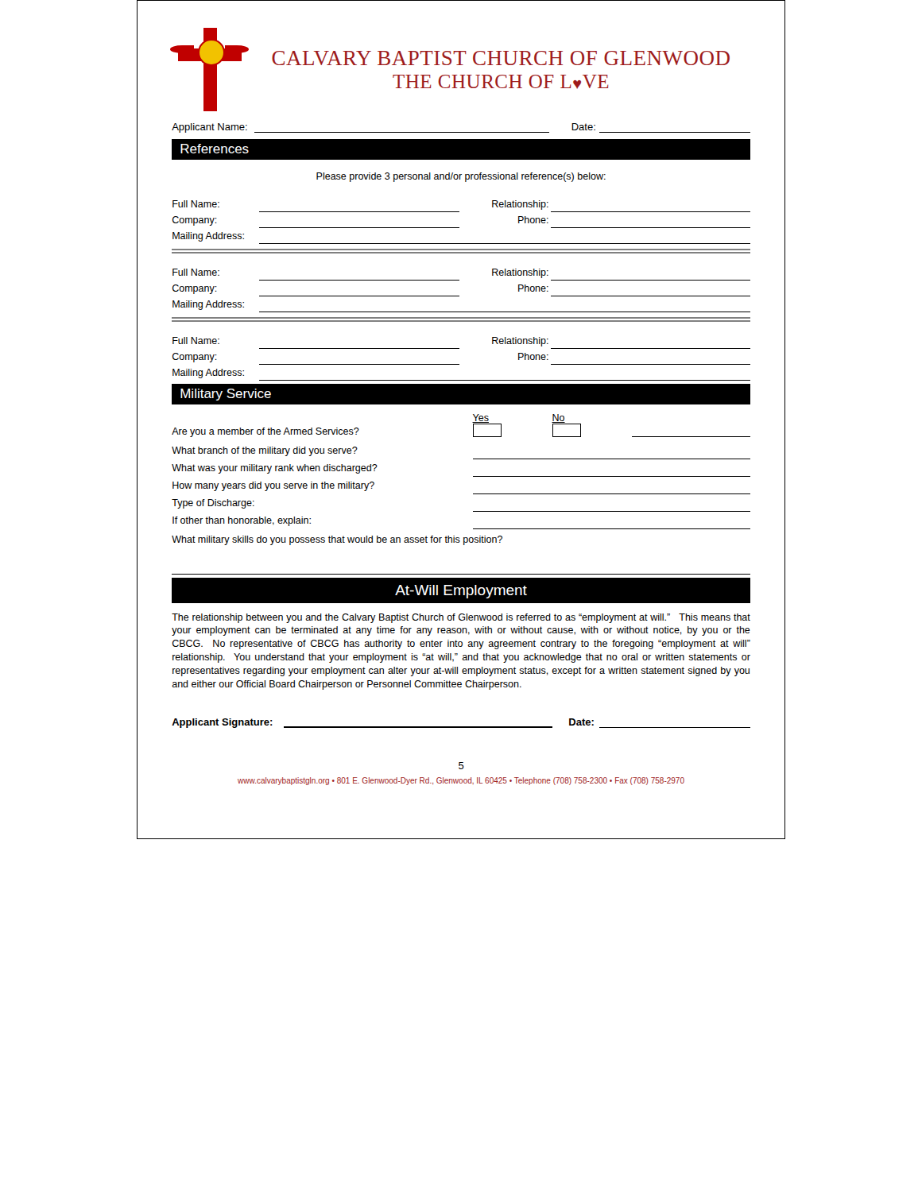CALVARY BAPTIST CHURCH OF GLENWOOD
THE CHURCH OF L♥VE
Applicant Name: Date:
References
Please provide 3 personal and/or professional reference(s) below:
| Full Name: | | | Relationship: | |
| Company: | | | Phone: | |
| Mailing Address: | |
| Full Name: | | | Relationship: | |
| Company: | | | Phone: | |
| Mailing Address: | |
| Full Name: | | | Relationship: | |
| Company: | | | Phone: | |
| Mailing Address: | |
Military Service
Yes No
Are you a member of the Armed Services?
| What branch of the military did you serve? | |
| What was your military rank when discharged? | |
| How many years did you serve in the military? | |
| Type of Discharge: | |
| If other than honorable, explain: | |
What military skills do you possess that would be an asset for this position?
At-Will Employment
The relationship between you and the Calvary Baptist Church of Glenwood is referred to as “employment at will.” This means that your employment can be terminated at any time for any reason, with or without cause, with or without notice, by you or the CBCG. No representative of CBCG has authority to enter into any agreement contrary to the foregoing “employment at will” relationship. You understand that your employment is “at will,” and that you acknowledge that no oral or written statements or representatives regarding your employment can alter your at-will employment status, except for a written statement signed by you and either our Official Board Chairperson or Personnel Committee Chairperson.
Applicant Signature: Date:
5
www.calvarybaptistgln.org • 801 E. Glenwood-Dyer Rd., Glenwood, IL 60425 • Telephone (708) 758-2300 • Fax (708) 758-2970